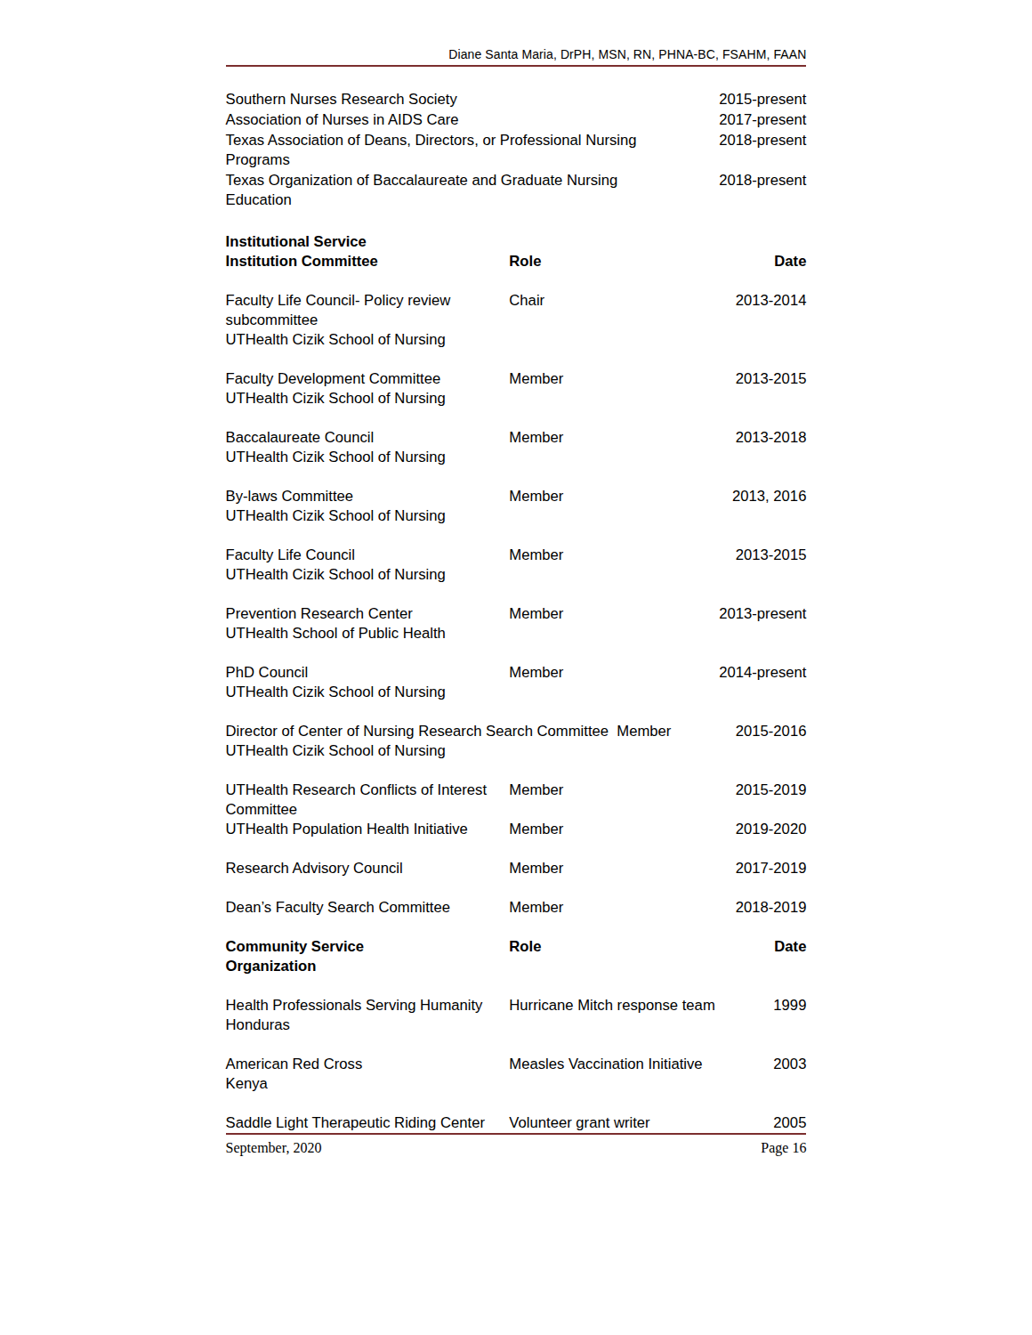Diane Santa Maria, DrPH, MSN, RN, PHNA-BC, FSAHM, FAAN
| Southern Nurses Research Society | 2015-present |
| Association of Nurses in AIDS Care | 2017-present |
| Texas Association of Deans, Directors, or Professional Nursing Programs | 2018-present |
| Texas Organization of Baccalaureate and Graduate Nursing Education | 2018-present |
| Institutional Service Institution Committee | Role | Date |
| Faculty Life Council- Policy review subcommittee UTHealth Cizik School of Nursing | Chair | 2013-2014 |
| Faculty Development Committee UTHealth Cizik School of Nursing | Member | 2013-2015 |
| Baccalaureate Council UTHealth Cizik School of Nursing | Member | 2013-2018 |
| By-laws Committee UTHealth Cizik School of Nursing | Member | 2013, 2016 |
| Faculty Life Council UTHealth Cizik School of Nursing | Member | 2013-2015 |
| Prevention Research Center UTHealth School of Public Health | Member | 2013-present |
| PhD Council UTHealth Cizik School of Nursing | Member | 2014-present |
| Director of Center of Nursing Research Search Committee Member UTHealth Cizik School of Nursing | 2015-2016 |
| UTHealth Research Conflicts of Interest Committee | Member | 2015-2019 |
| UTHealth Population Health Initiative | Member | 2019-2020 |
| Research Advisory Council | Member | 2017-2019 |
| Dean’s Faculty Search Committee | Member | 2018-2019 |
| Community Service Organization | Role | Date |
| Health Professionals Serving Humanity Honduras | Hurricane Mitch response team | 1999 |
| American Red Cross Kenya | Measles Vaccination Initiative | 2003 |
| Saddle Light Therapeutic Riding Center | Volunteer grant writer | 2005 |
September, 2020 Page 16